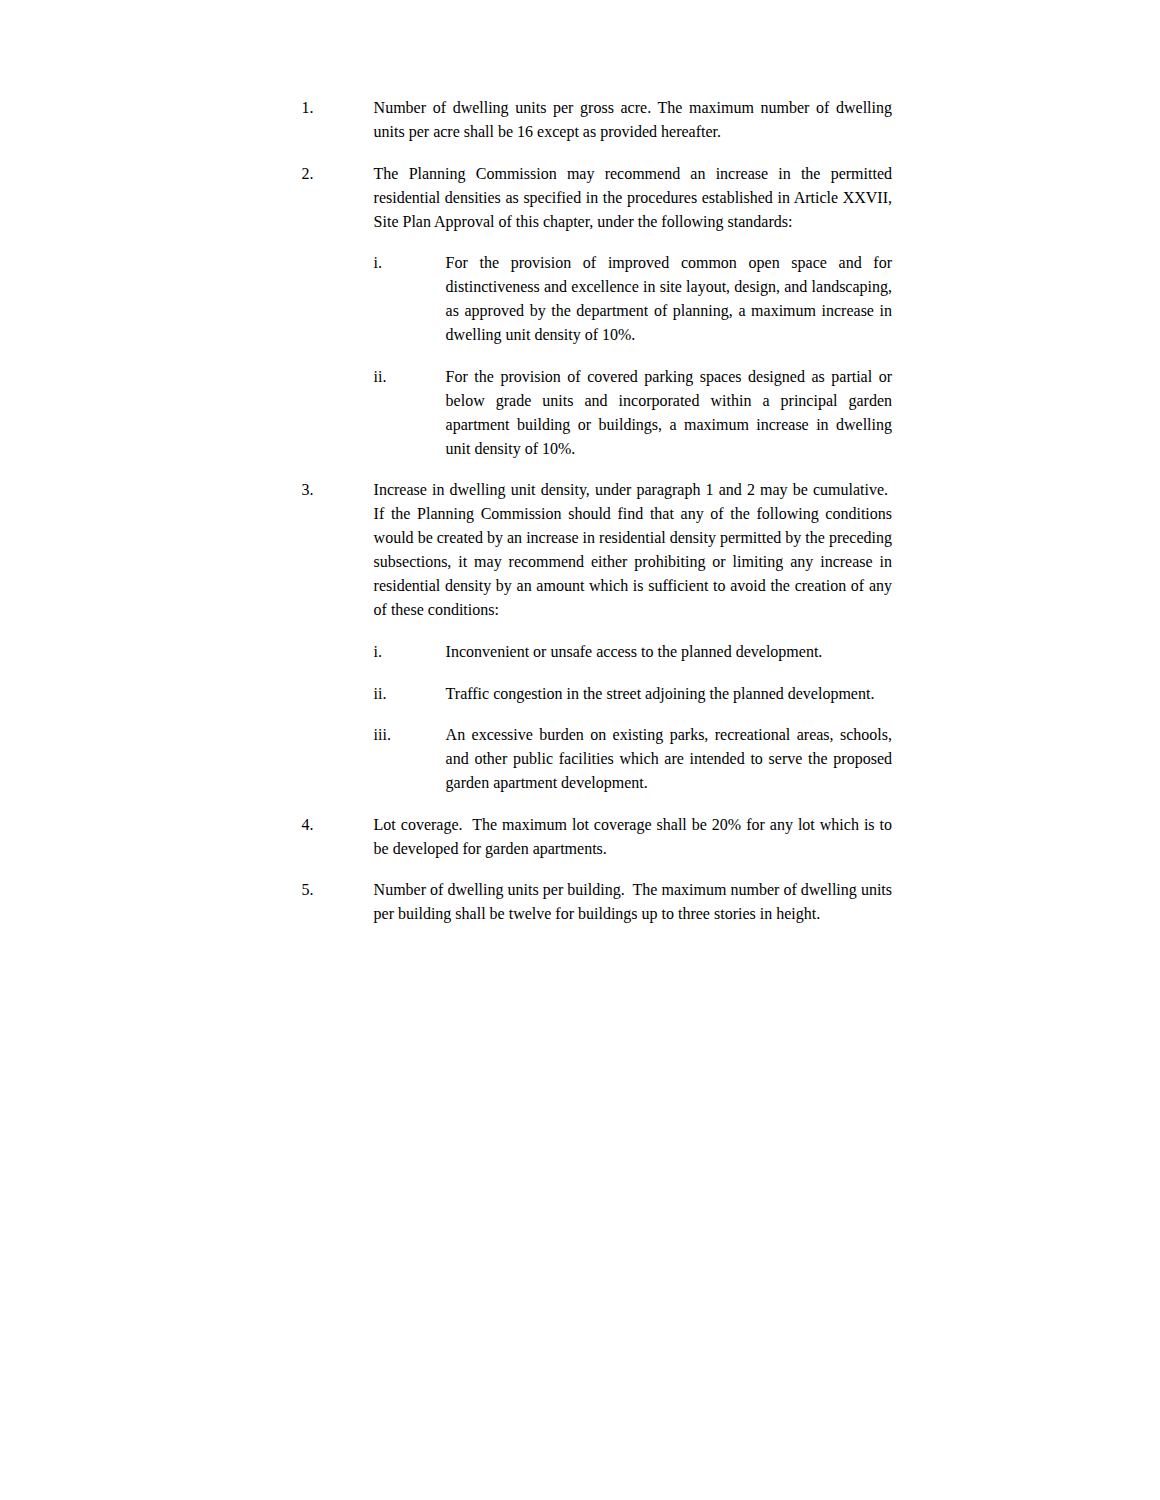Number of dwelling units per gross acre. The maximum number of dwelling units per acre shall be 16 except as provided hereafter.
The Planning Commission may recommend an increase in the permitted residential densities as specified in the procedures established in Article XXVII, Site Plan Approval of this chapter, under the following standards:
For the provision of improved common open space and for distinctiveness and excellence in site layout, design, and landscaping, as approved by the department of planning, a maximum increase in dwelling unit density of 10%.
For the provision of covered parking spaces designed as partial or below grade units and incorporated within a principal garden apartment building or buildings, a maximum increase in dwelling unit density of 10%.
Increase in dwelling unit density, under paragraph 1 and 2 may be cumulative. If the Planning Commission should find that any of the following conditions would be created by an increase in residential density permitted by the preceding subsections, it may recommend either prohibiting or limiting any increase in residential density by an amount which is sufficient to avoid the creation of any of these conditions:
Inconvenient or unsafe access to the planned development.
Traffic congestion in the street adjoining the planned development.
An excessive burden on existing parks, recreational areas, schools, and other public facilities which are intended to serve the proposed garden apartment development.
Lot coverage. The maximum lot coverage shall be 20% for any lot which is to be developed for garden apartments.
Number of dwelling units per building. The maximum number of dwelling units per building shall be twelve for buildings up to three stories in height.